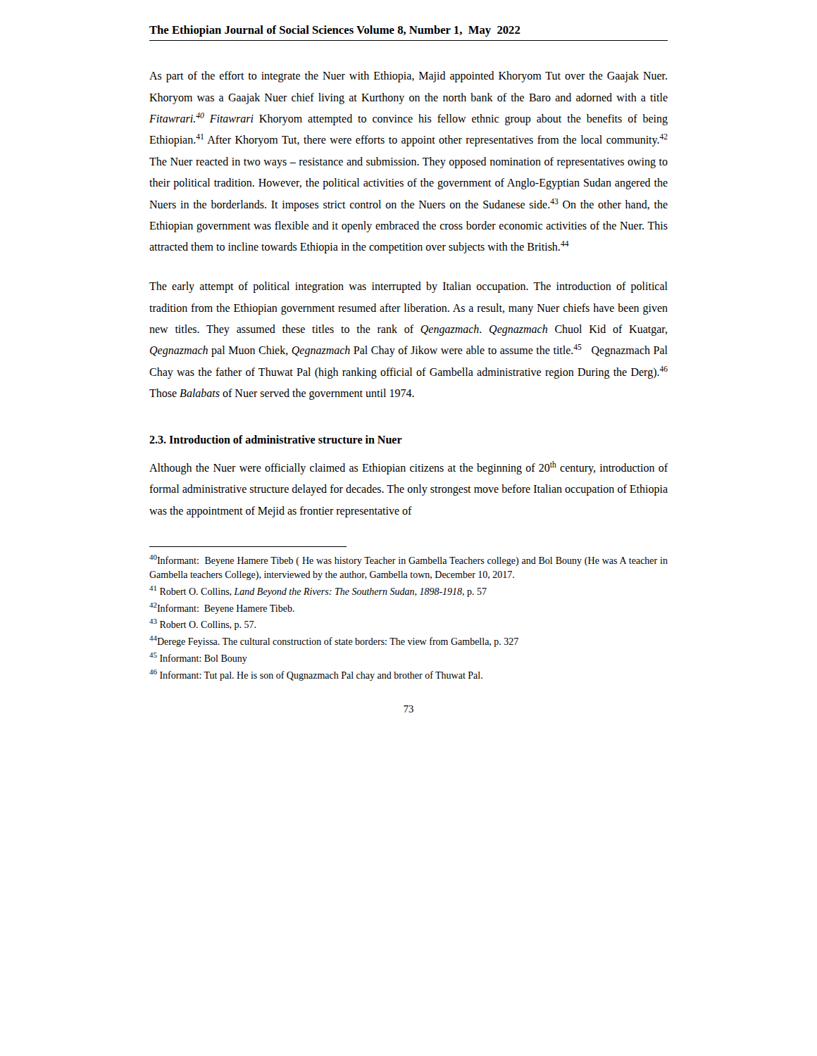The Ethiopian Journal of Social Sciences Volume 8, Number 1, May 2022
As part of the effort to integrate the Nuer with Ethiopia, Majid appointed Khoryom Tut over the Gaajak Nuer. Khoryom was a Gaajak Nuer chief living at Kurthony on the north bank of the Baro and adorned with a title Fitawrari.40 Fitawrari Khoryom attempted to convince his fellow ethnic group about the benefits of being Ethiopian.41 After Khoryom Tut, there were efforts to appoint other representatives from the local community.42 The Nuer reacted in two ways – resistance and submission. They opposed nomination of representatives owing to their political tradition. However, the political activities of the government of Anglo-Egyptian Sudan angered the Nuers in the borderlands. It imposes strict control on the Nuers on the Sudanese side.43 On the other hand, the Ethiopian government was flexible and it openly embraced the cross border economic activities of the Nuer. This attracted them to incline towards Ethiopia in the competition over subjects with the British.44
The early attempt of political integration was interrupted by Italian occupation. The introduction of political tradition from the Ethiopian government resumed after liberation. As a result, many Nuer chiefs have been given new titles. They assumed these titles to the rank of Qengazmach. Qegnazmach Chuol Kid of Kuatgar, Qegnazmach pal Muon Chiek, Qegnazmach Pal Chay of Jikow were able to assume the title.45 Qegnazmach Pal Chay was the father of Thuwat Pal (high ranking official of Gambella administrative region During the Derg).46 Those Balabats of Nuer served the government until 1974.
2.3. Introduction of administrative structure in Nuer
Although the Nuer were officially claimed as Ethiopian citizens at the beginning of 20th century, introduction of formal administrative structure delayed for decades. The only strongest move before Italian occupation of Ethiopia was the appointment of Mejid as frontier representative of
40Informant: Beyene Hamere Tibeb ( He was history Teacher in Gambella Teachers college) and Bol Bouny (He was A teacher in Gambella teachers College), interviewed by the author, Gambella town, December 10, 2017.
41 Robert O. Collins, Land Beyond the Rivers: The Southern Sudan, 1898-1918, p. 57
42Informant: Beyene Hamere Tibeb.
43 Robert O. Collins, p. 57.
44Derege Feyissa. The cultural construction of state borders: The view from Gambella, p. 327
45 Informant: Bol Bouny
46 Informant: Tut pal. He is son of Qugnazmach Pal chay and brother of Thuwat Pal.
73